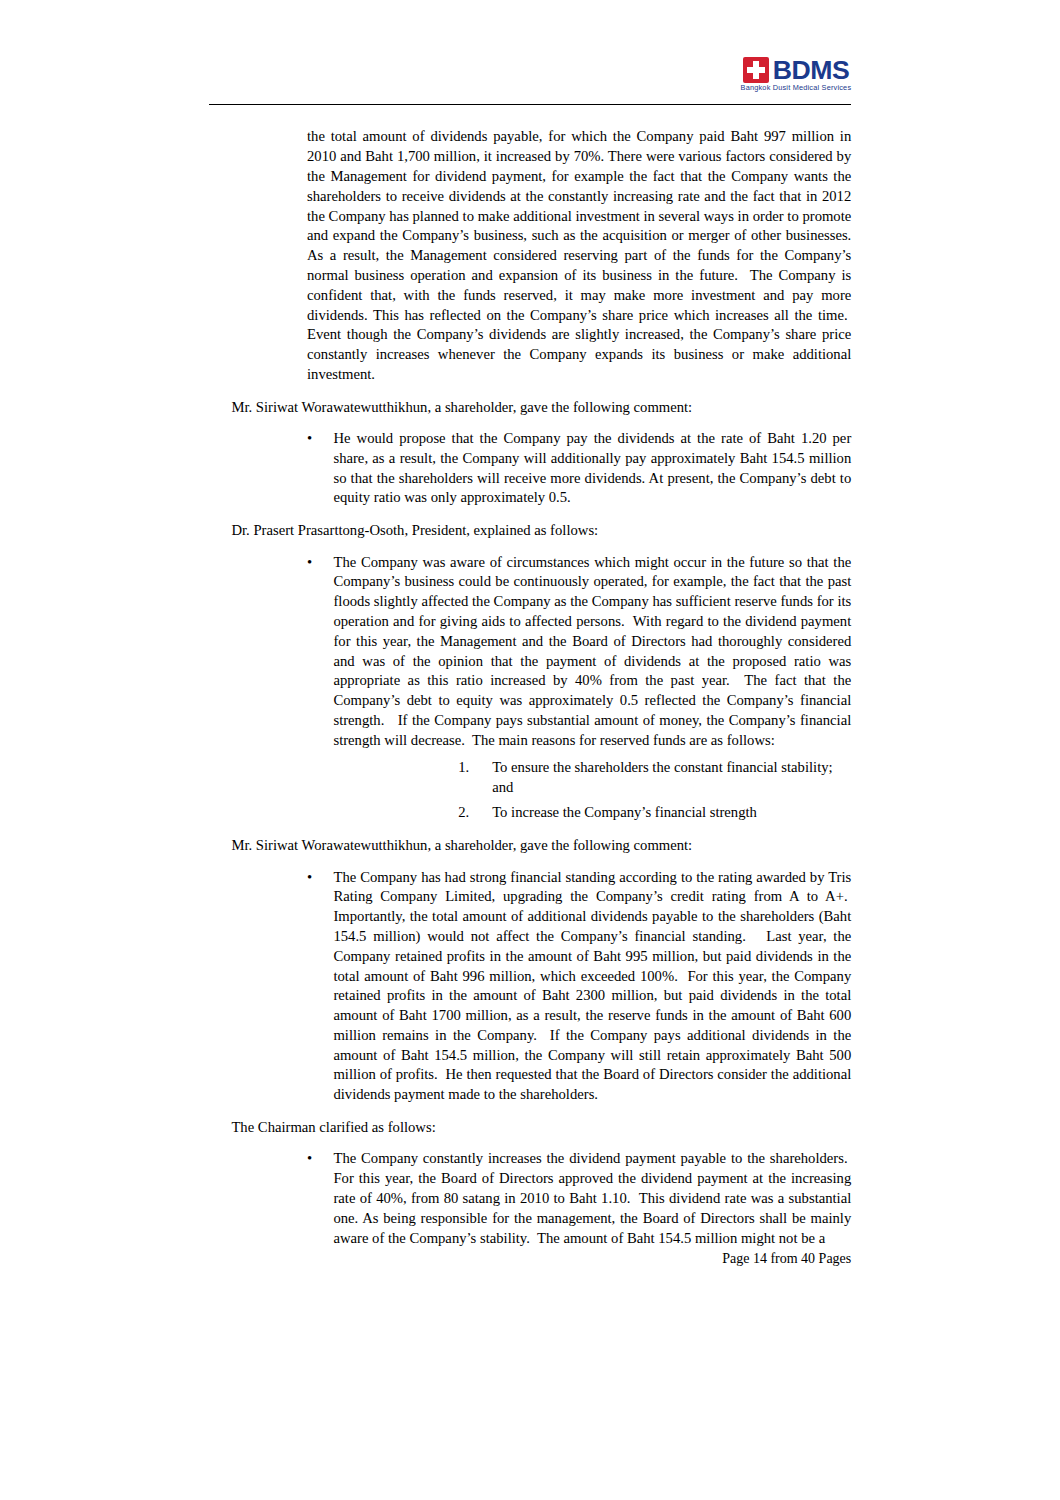BDMS
Bangkok Dusit Medical Services
the total amount of dividends payable, for which the Company paid Baht 997 million in 2010 and Baht 1,700 million, it increased by 70%. There were various factors considered by the Management for dividend payment, for example the fact that the Company wants the shareholders to receive dividends at the constantly increasing rate and the fact that in 2012 the Company has planned to make additional investment in several ways in order to promote and expand the Company’s business, such as the acquisition or merger of other businesses. As a result, the Management considered reserving part of the funds for the Company’s normal business operation and expansion of its business in the future. The Company is confident that, with the funds reserved, it may make more investment and pay more dividends. This has reflected on the Company’s share price which increases all the time. Event though the Company’s dividends are slightly increased, the Company’s share price constantly increases whenever the Company expands its business or make additional investment.
Mr. Siriwat Worawatewutthikhun, a shareholder, gave the following comment:
He would propose that the Company pay the dividends at the rate of Baht 1.20 per share, as a result, the Company will additionally pay approximately Baht 154.5 million so that the shareholders will receive more dividends. At present, the Company’s debt to equity ratio was only approximately 0.5.
Dr. Prasert Prasarttong-Osoth, President, explained as follows:
The Company was aware of circumstances which might occur in the future so that the Company’s business could be continuously operated, for example, the fact that the past floods slightly affected the Company as the Company has sufficient reserve funds for its operation and for giving aids to affected persons. With regard to the dividend payment for this year, the Management and the Board of Directors had thoroughly considered and was of the opinion that the payment of dividends at the proposed ratio was appropriate as this ratio increased by 40% from the past year. The fact that the Company’s debt to equity was approximately 0.5 reflected the Company’s financial strength. If the Company pays substantial amount of money, the Company’s financial strength will decrease. The main reasons for reserved funds are as follows:
To ensure the shareholders the constant financial stability; and
To increase the Company’s financial strength
Mr. Siriwat Worawatewutthikhun, a shareholder, gave the following comment:
The Company has had strong financial standing according to the rating awarded by Tris Rating Company Limited, upgrading the Company’s credit rating from A to A+. Importantly, the total amount of additional dividends payable to the shareholders (Baht 154.5 million) would not affect the Company’s financial standing. Last year, the Company retained profits in the amount of Baht 995 million, but paid dividends in the total amount of Baht 996 million, which exceeded 100%. For this year, the Company retained profits in the amount of Baht 2300 million, but paid dividends in the total amount of Baht 1700 million, as a result, the reserve funds in the amount of Baht 600 million remains in the Company. If the Company pays additional dividends in the amount of Baht 154.5 million, the Company will still retain approximately Baht 500 million of profits. He then requested that the Board of Directors consider the additional dividends payment made to the shareholders.
The Chairman clarified as follows:
The Company constantly increases the dividend payment payable to the shareholders. For this year, the Board of Directors approved the dividend payment at the increasing rate of 40%, from 80 satang in 2010 to Baht 1.10. This dividend rate was a substantial one. As being responsible for the management, the Board of Directors shall be mainly aware of the Company’s stability. The amount of Baht 154.5 million might not be a
Page 14 from 40 Pages